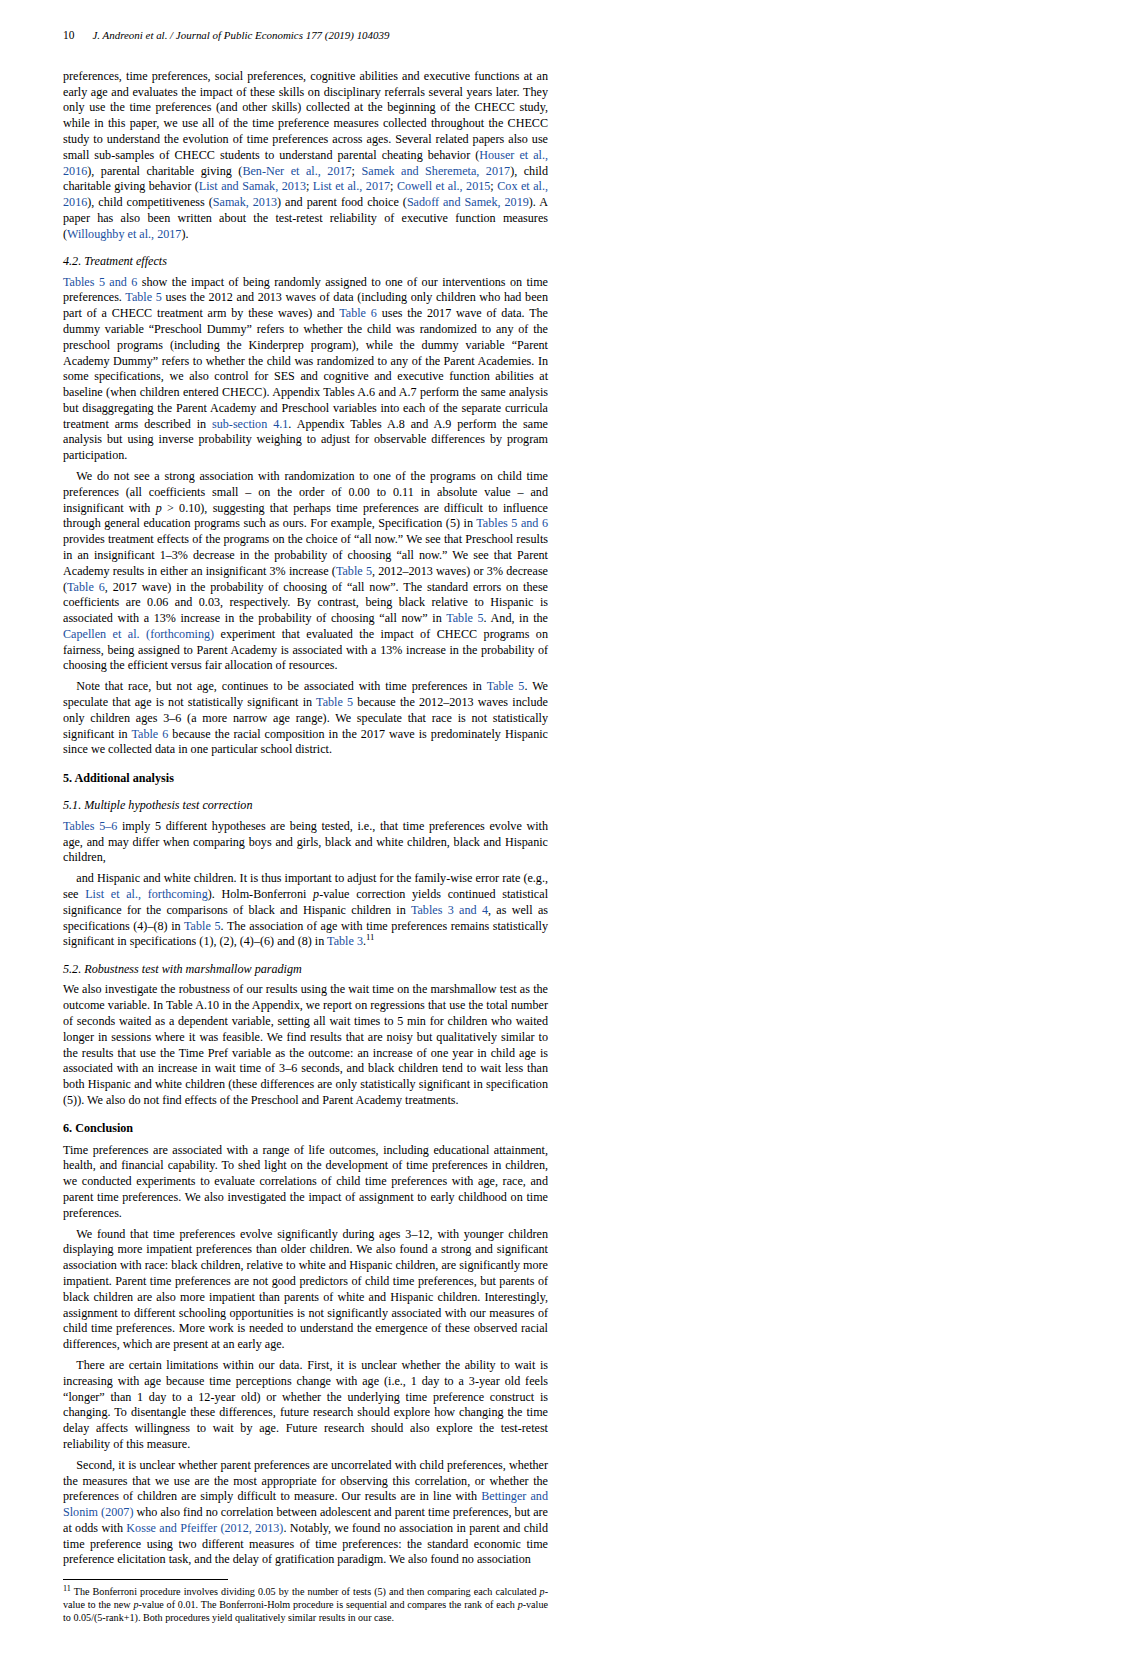10 J. Andreoni et al. / Journal of Public Economics 177 (2019) 104039
preferences, time preferences, social preferences, cognitive abilities and executive functions at an early age and evaluates the impact of these skills on disciplinary referrals several years later. They only use the time preferences (and other skills) collected at the beginning of the CHECC study, while in this paper, we use all of the time preference measures collected throughout the CHECC study to understand the evolution of time preferences across ages. Several related papers also use small sub-samples of CHECC students to understand parental cheating behavior (Houser et al., 2016), parental charitable giving (Ben-Ner et al., 2017; Samek and Sheremeta, 2017), child charitable giving behavior (List and Samak, 2013; List et al., 2017; Cowell et al., 2015; Cox et al., 2016), child competitiveness (Samak, 2013) and parent food choice (Sadoff and Samek, 2019). A paper has also been written about the test-retest reliability of executive function measures (Willoughby et al., 2017).
4.2. Treatment effects
Tables 5 and 6 show the impact of being randomly assigned to one of our interventions on time preferences. Table 5 uses the 2012 and 2013 waves of data (including only children who had been part of a CHECC treatment arm by these waves) and Table 6 uses the 2017 wave of data. The dummy variable “Preschool Dummy” refers to whether the child was randomized to any of the preschool programs (including the Kinderprep program), while the dummy variable “Parent Academy Dummy” refers to whether the child was randomized to any of the Parent Academies. In some specifications, we also control for SES and cognitive and executive function abilities at baseline (when children entered CHECC). Appendix Tables A.6 and A.7 perform the same analysis but disaggregating the Parent Academy and Preschool variables into each of the separate curricula treatment arms described in sub-section 4.1. Appendix Tables A.8 and A.9 perform the same analysis but using inverse probability weighing to adjust for observable differences by program participation.
We do not see a strong association with randomization to one of the programs on child time preferences (all coefficients small – on the order of 0.00 to 0.11 in absolute value – and insignificant with p > 0.10), suggesting that perhaps time preferences are difficult to influence through general education programs such as ours. For example, Specification (5) in Tables 5 and 6 provides treatment effects of the programs on the choice of “all now.” We see that Preschool results in an insignificant 1–3% decrease in the probability of choosing “all now.” We see that Parent Academy results in either an insignificant 3% increase (Table 5, 2012–2013 waves) or 3% decrease (Table 6, 2017 wave) in the probability of choosing of “all now”. The standard errors on these coefficients are 0.06 and 0.03, respectively. By contrast, being black relative to Hispanic is associated with a 13% increase in the probability of choosing “all now” in Table 5. And, in the Capellen et al. (forthcoming) experiment that evaluated the impact of CHECC programs on fairness, being assigned to Parent Academy is associated with a 13% increase in the probability of choosing the efficient versus fair allocation of resources.
Note that race, but not age, continues to be associated with time preferences in Table 5. We speculate that age is not statistically significant in Table 5 because the 2012–2013 waves include only children ages 3–6 (a more narrow age range). We speculate that race is not statistically significant in Table 6 because the racial composition in the 2017 wave is predominately Hispanic since we collected data in one particular school district.
5. Additional analysis
5.1. Multiple hypothesis test correction
Tables 5–6 imply 5 different hypotheses are being tested, i.e., that time preferences evolve with age, and may differ when comparing boys and girls, black and white children, black and Hispanic children,
and Hispanic and white children. It is thus important to adjust for the family-wise error rate (e.g., see List et al., forthcoming). Holm-Bonferroni p-value correction yields continued statistical significance for the comparisons of black and Hispanic children in Tables 3 and 4, as well as specifications (4)–(8) in Table 5. The association of age with time preferences remains statistically significant in specifications (1), (2), (4)–(6) and (8) in Table 3.11
5.2. Robustness test with marshmallow paradigm
We also investigate the robustness of our results using the wait time on the marshmallow test as the outcome variable. In Table A.10 in the Appendix, we report on regressions that use the total number of seconds waited as a dependent variable, setting all wait times to 5 min for children who waited longer in sessions where it was feasible. We find results that are noisy but qualitatively similar to the results that use the Time Pref variable as the outcome: an increase of one year in child age is associated with an increase in wait time of 3–6 seconds, and black children tend to wait less than both Hispanic and white children (these differences are only statistically significant in specification (5)). We also do not find effects of the Preschool and Parent Academy treatments.
6. Conclusion
Time preferences are associated with a range of life outcomes, including educational attainment, health, and financial capability. To shed light on the development of time preferences in children, we conducted experiments to evaluate correlations of child time preferences with age, race, and parent time preferences. We also investigated the impact of assignment to early childhood on time preferences.
We found that time preferences evolve significantly during ages 3–12, with younger children displaying more impatient preferences than older children. We also found a strong and significant association with race: black children, relative to white and Hispanic children, are significantly more impatient. Parent time preferences are not good predictors of child time preferences, but parents of black children are also more impatient than parents of white and Hispanic children. Interestingly, assignment to different schooling opportunities is not significantly associated with our measures of child time preferences. More work is needed to understand the emergence of these observed racial differences, which are present at an early age.
There are certain limitations within our data. First, it is unclear whether the ability to wait is increasing with age because time perceptions change with age (i.e., 1 day to a 3-year old feels “longer” than 1 day to a 12-year old) or whether the underlying time preference construct is changing. To disentangle these differences, future research should explore how changing the time delay affects willingness to wait by age. Future research should also explore the test-retest reliability of this measure.
Second, it is unclear whether parent preferences are uncorrelated with child preferences, whether the measures that we use are the most appropriate for observing this correlation, or whether the preferences of children are simply difficult to measure. Our results are in line with Bettinger and Slonim (2007) who also find no correlation between adolescent and parent time preferences, but are at odds with Kosse and Pfeiffer (2012, 2013). Notably, we found no association in parent and child time preference using two different measures of time preferences: the standard economic time preference elicitation task, and the delay of gratification paradigm. We also found no association
11 The Bonferroni procedure involves dividing 0.05 by the number of tests (5) and then comparing each calculated p-value to the new p-value of 0.01. The Bonferroni-Holm procedure is sequential and compares the rank of each p-value to 0.05/(5-rank+1). Both procedures yield qualitatively similar results in our case.